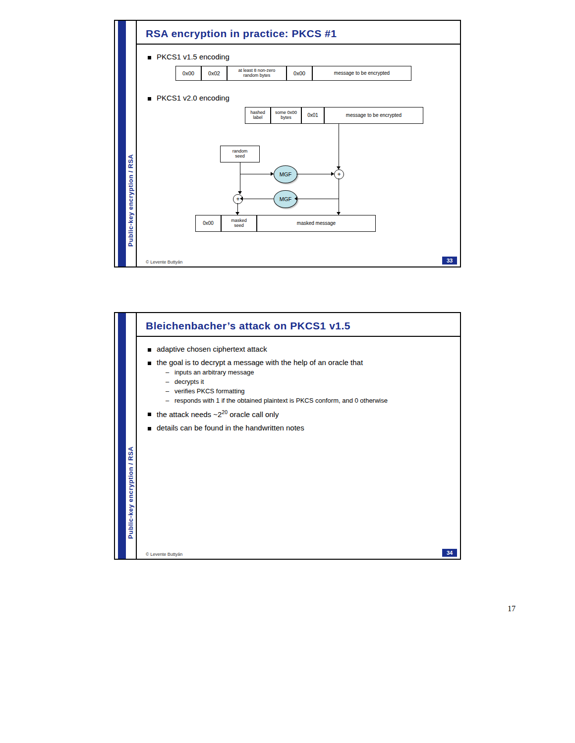Public-key encryption / RSA
RSA encryption in practice: PKCS #1
PKCS1 v1.5 encoding
0x00
0x02
at least 8 non-zero
random bytes
0x00
message to be encrypted
PKCS1 v2.0 encoding
hashed
label
some 0x00
bytes
0x01
message to be encrypted
random
seed
MGF
MGF
+
+
0x00
masked
seed
masked message
© Levente Buttyán
33
Public-key encryption / RSA
Bleichenbacher’s attack on PKCS1 v1.5
adaptive chosen ciphertext attack
the goal is to decrypt a message with the help of an oracle that
inputs an arbitrary message
decrypts it
verifies PKCS formatting
responds with 1 if the obtained plaintext is PKCS conform, and 0 otherwise
the attack needs ~220 oracle call only
details can be found in the handwritten notes
© Levente Buttyán
34
17